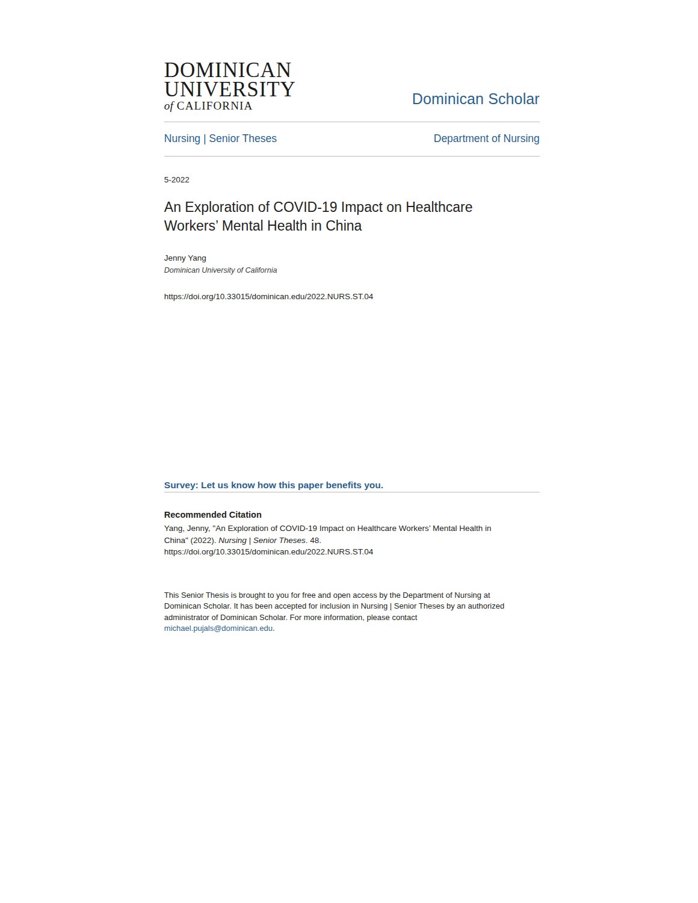DOMINICAN UNIVERSITY of CALIFORNIA
Dominican Scholar
Nursing | Senior Theses
Department of Nursing
5-2022
An Exploration of COVID-19 Impact on Healthcare Workers’ Mental Health in China
Jenny Yang
Dominican University of California
https://doi.org/10.33015/dominican.edu/2022.NURS.ST.04
Survey: Let us know how this paper benefits you.
Recommended Citation
Yang, Jenny, "An Exploration of COVID-19 Impact on Healthcare Workers’ Mental Health in China" (2022). Nursing | Senior Theses. 48.
https://doi.org/10.33015/dominican.edu/2022.NURS.ST.04
This Senior Thesis is brought to you for free and open access by the Department of Nursing at Dominican Scholar. It has been accepted for inclusion in Nursing | Senior Theses by an authorized administrator of Dominican Scholar. For more information, please contact michael.pujals@dominican.edu.